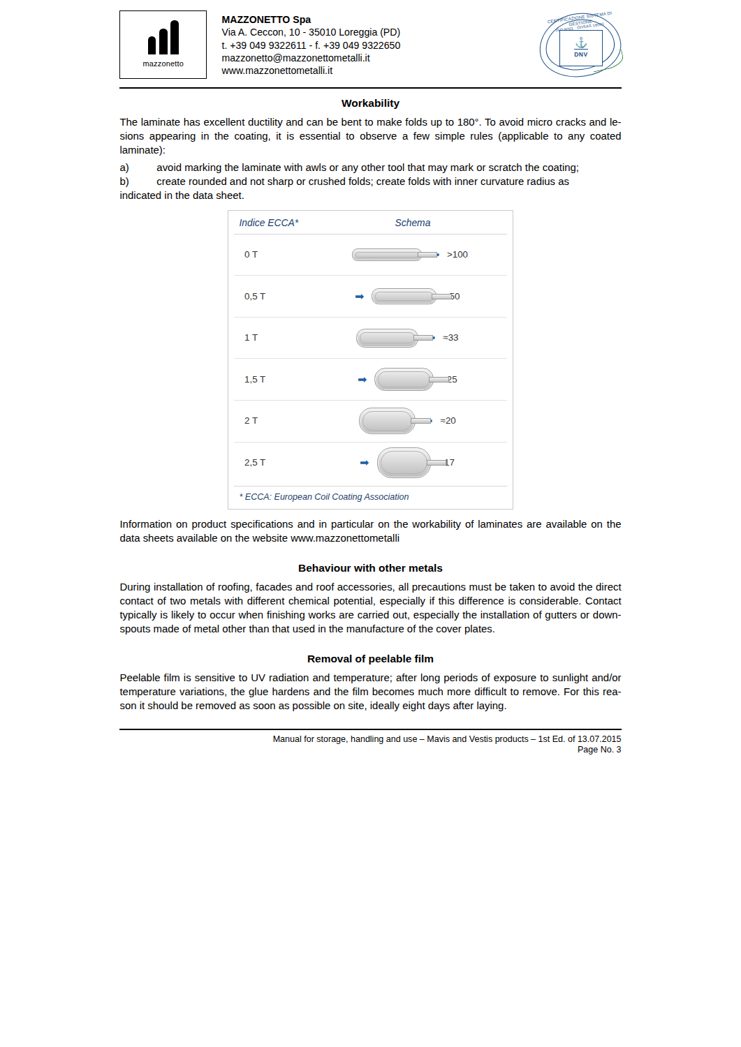mazzonetto
MAZZONETTO Spa
Via A. Ceccon, 10 - 35010 Loreggia (PD)
t. +39 049 9322611 - f. +39 049 9322650
mazzonetto@mazzonettometalli.it
www.mazzonettometalli.it
CERTIFICAZIONE SISTEMA DI GESTIONE
ISO 9001 OHSAS 18001
⚓
DNV
Workability
The laminate has excellent ductility and can be bent to make folds up to 180°. To avoid micro cracks and lesions appearing in the coating, it is essential to observe a few simple rules (applicable to any coated laminate):
a)
avoid marking the laminate with awls or any other tool that may mark or scratch the coating;
b)
create rounded and not sharp or crushed folds; create folds with inner curvature radius as
indicated in the data sheet.
Indice ECCA*
Schema
0 T
>100
0,5 T
≈50
1 T
≈33
1,5 T
≈25
2 T
≈20
2,5 T
≈17
* ECCA: European Coil Coating Association
Information on product specifications and in particular on the workability of laminates are available on the data sheets available on the website www.mazzonettometalli
Behaviour with other metals
During installation of roofing, facades and roof accessories, all precautions must be taken to avoid the direct contact of two metals with different chemical potential, especially if this difference is considerable. Contact typically is likely to occur when finishing works are carried out, especially the installation of gutters or downspouts made of metal other than that used in the manufacture of the cover plates.
Removal of peelable film
Peelable film is sensitive to UV radiation and temperature; after long periods of exposure to sunlight and/or temperature variations, the glue hardens and the film becomes much more difficult to remove. For this reason it should be removed as soon as possible on site, ideally eight days after laying.
Manual for storage, handling and use – Mavis and Vestis products – 1st Ed. of 13.07.2015
Page No. 3